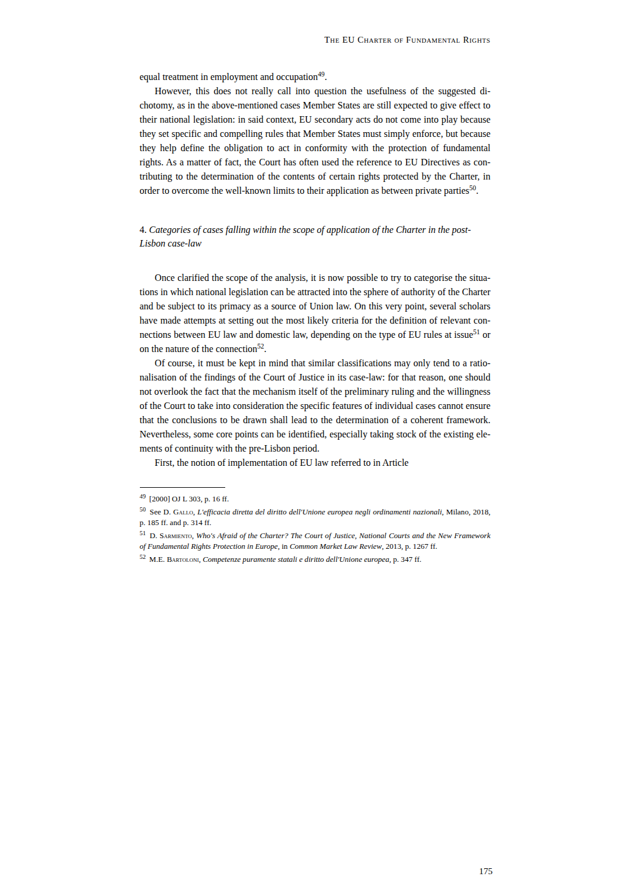The EU Charter of Fundamental Rights
equal treatment in employment and occupation49.
However, this does not really call into question the usefulness of the suggested dichotomy, as in the above-mentioned cases Member States are still expected to give effect to their national legislation: in said context, EU secondary acts do not come into play because they set specific and compelling rules that Member States must simply enforce, but because they help define the obligation to act in conformity with the protection of fundamental rights. As a matter of fact, the Court has often used the reference to EU Directives as contributing to the determination of the contents of certain rights protected by the Charter, in order to overcome the well-known limits to their application as between private parties50.
4. Categories of cases falling within the scope of application of the Charter in the post-Lisbon case-law
Once clarified the scope of the analysis, it is now possible to try to categorise the situations in which national legislation can be attracted into the sphere of authority of the Charter and be subject to its primacy as a source of Union law. On this very point, several scholars have made attempts at setting out the most likely criteria for the definition of relevant connections between EU law and domestic law, depending on the type of EU rules at issue51 or on the nature of the connection52.
Of course, it must be kept in mind that similar classifications may only tend to a rationalisation of the findings of the Court of Justice in its case-law: for that reason, one should not overlook the fact that the mechanism itself of the preliminary ruling and the willingness of the Court to take into consideration the specific features of individual cases cannot ensure that the conclusions to be drawn shall lead to the determination of a coherent framework. Nevertheless, some core points can be identified, especially taking stock of the existing elements of continuity with the pre-Lisbon period.
First, the notion of implementation of EU law referred to in Article
49 [2000] OJ L 303, p. 16 ff.
50 See D. Gallo, L'efficacia diretta del diritto dell'Unione europea negli ordinamenti nazionali, Milano, 2018, p. 185 ff. and p. 314 ff.
51 D. Sarmiento, Who's Afraid of the Charter? The Court of Justice, National Courts and the New Framework of Fundamental Rights Protection in Europe, in Common Market Law Review, 2013, p. 1267 ff.
52 M.E. Bartoloni, Competenze puramente statali e diritto dell'Unione europea, p. 347 ff.
175